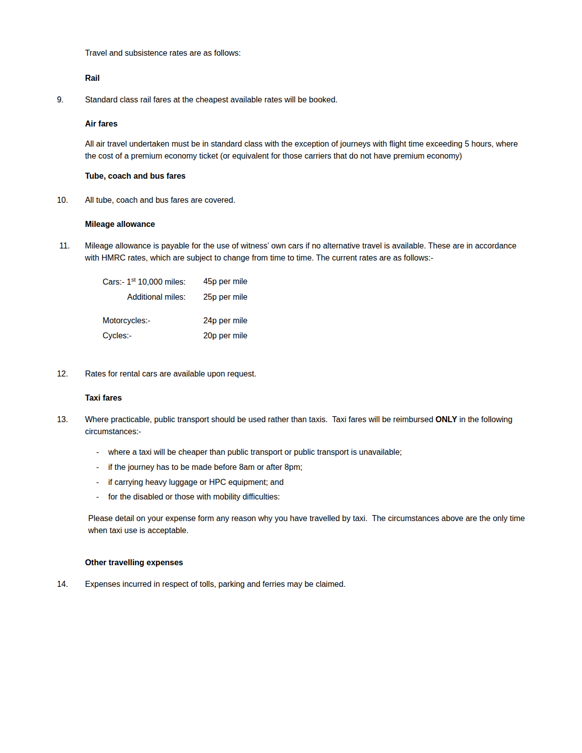Travel and subsistence rates are as follows:
Rail
9.
Standard class rail fares at the cheapest available rates will be booked.
Air fares
All air travel undertaken must be in standard class with the exception of journeys with flight time exceeding 5 hours, where the cost of a premium economy ticket (or equivalent for those carriers that do not have premium economy)
Tube, coach and bus fares
10.
All tube, coach and bus fares are covered.
Mileage allowance
11.
Mileage allowance is payable for the use of witness’ own cars if no alternative travel is available. These are in accordance with HMRC rates, which are subject to change from time to time. The current rates are as follows:-
| Cars:- 1 st 10,000 miles: | 45p per mile |
| Additional miles: | 25p per mile |
| Motorcycles:- | 24p per mile |
| Cycles:- | 20p per mile |
12.
Rates for rental cars are available upon request.
Taxi fares
13.
Where practicable, public transport should be used rather than taxis. Taxi fares will be reimbursed ONLY in the following circumstances:-
where a taxi will be cheaper than public transport or public transport is unavailable;
if the journey has to be made before 8am or after 8pm;
if carrying heavy luggage or HPC equipment; and
for the disabled or those with mobility difficulties:
Please detail on your expense form any reason why you have travelled by taxi. The circumstances above are the only time when taxi use is acceptable.
Other travelling expenses
14.
Expenses incurred in respect of tolls, parking and ferries may be claimed.